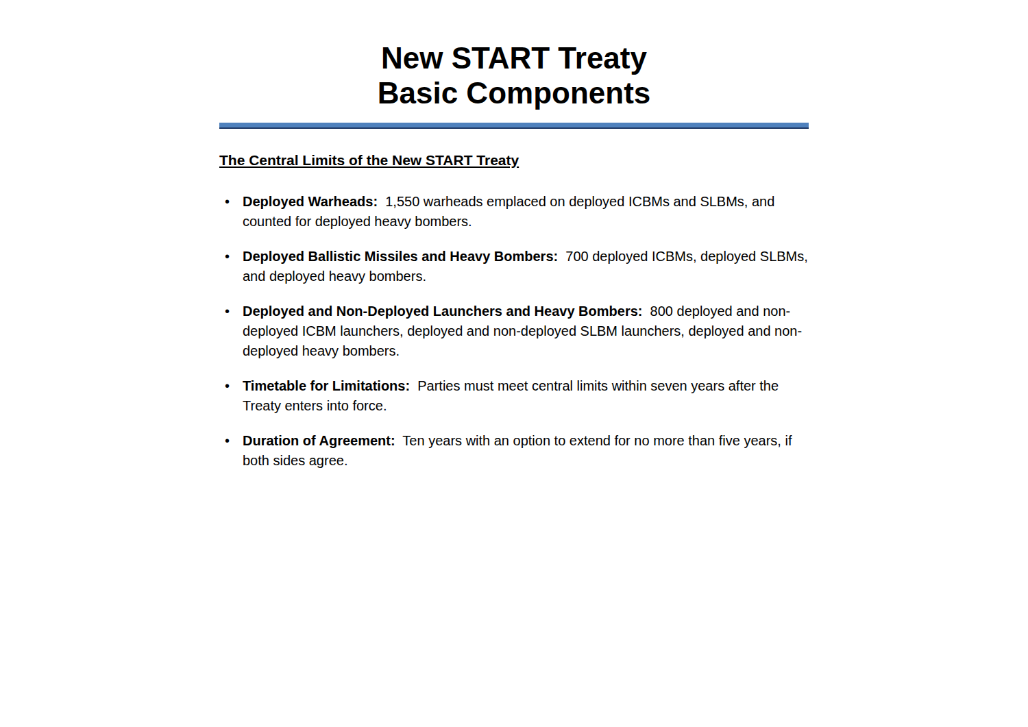New START TreatyBasic Components
The Central Limits of the New START Treaty
Deployed Warheads: 1,550 warheads emplaced on deployed ICBMs and SLBMs, and counted for deployed heavy bombers.
Deployed Ballistic Missiles and Heavy Bombers: 700 deployed ICBMs, deployed SLBMs, and deployed heavy bombers.
Deployed and Non-Deployed Launchers and Heavy Bombers: 800 deployed and non-deployed ICBM launchers, deployed and non-deployed SLBM launchers, deployed and non-deployed heavy bombers.
Timetable for Limitations: Parties must meet central limits within seven years after the Treaty enters into force.
Duration of Agreement: Ten years with an option to extend for no more than five years, if both sides agree.